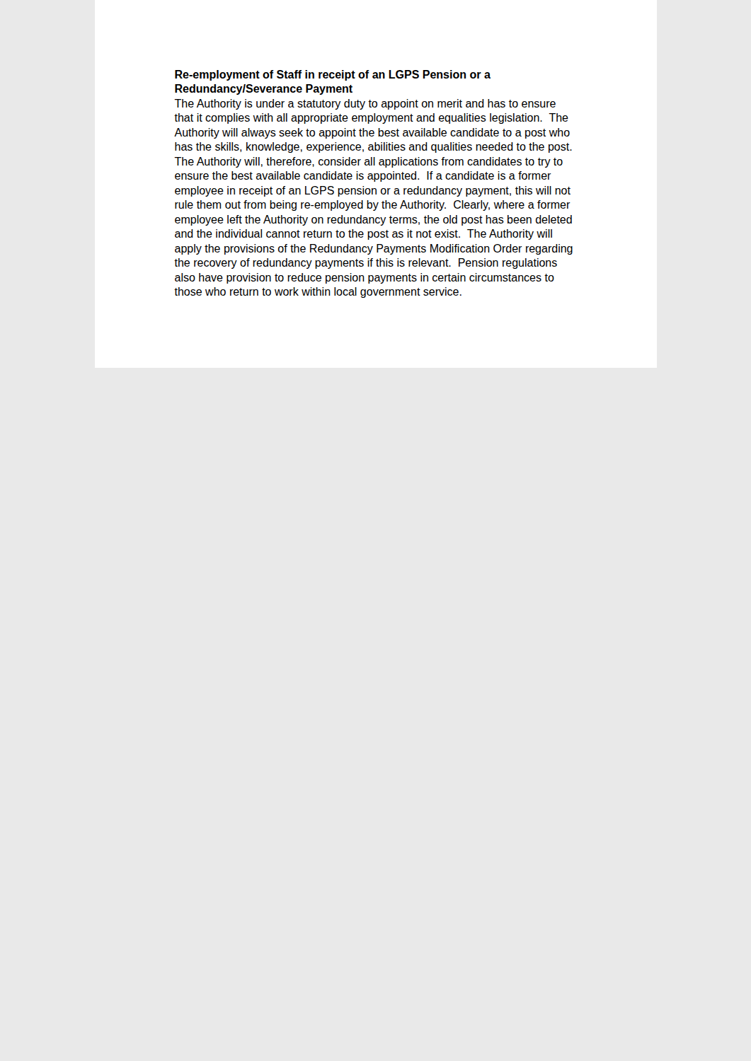Re-employment of Staff in receipt of an LGPS Pension or a Redundancy/Severance Payment
The Authority is under a statutory duty to appoint on merit and has to ensure that it complies with all appropriate employment and equalities legislation. The Authority will always seek to appoint the best available candidate to a post who has the skills, knowledge, experience, abilities and qualities needed to the post. The Authority will, therefore, consider all applications from candidates to try to ensure the best available candidate is appointed. If a candidate is a former employee in receipt of an LGPS pension or a redundancy payment, this will not rule them out from being re-employed by the Authority. Clearly, where a former employee left the Authority on redundancy terms, the old post has been deleted and the individual cannot return to the post as it not exist. The Authority will apply the provisions of the Redundancy Payments Modification Order regarding the recovery of redundancy payments if this is relevant. Pension regulations also have provision to reduce pension payments in certain circumstances to those who return to work within local government service.